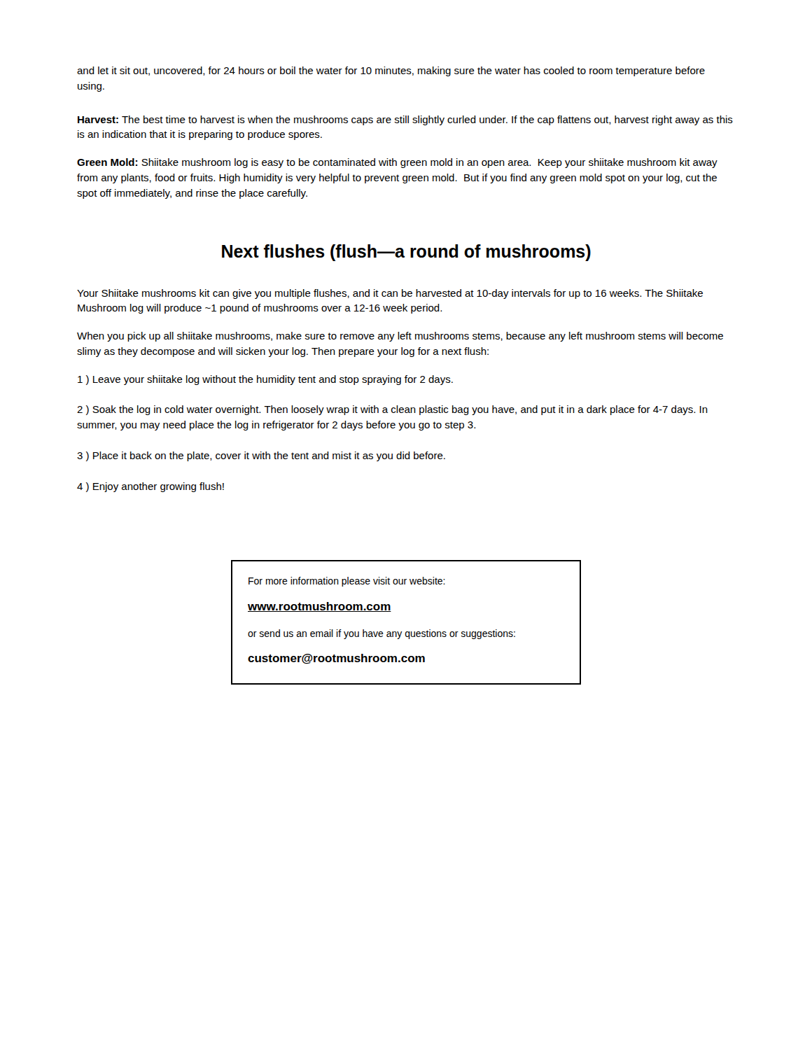and let it sit out, uncovered, for 24 hours or boil the water for 10 minutes, making sure the water has cooled to room temperature before using.
Harvest: The best time to harvest is when the mushrooms caps are still slightly curled under. If the cap flattens out, harvest right away as this is an indication that it is preparing to produce spores.
Green Mold: Shiitake mushroom log is easy to be contaminated with green mold in an open area. Keep your shiitake mushroom kit away from any plants, food or fruits. High humidity is very helpful to prevent green mold. But if you find any green mold spot on your log, cut the spot off immediately, and rinse the place carefully.
Next flushes (flush—a round of mushrooms)
Your Shiitake mushrooms kit can give you multiple flushes, and it can be harvested at 10-day intervals for up to 16 weeks. The Shiitake Mushroom log will produce ~1 pound of mushrooms over a 12-16 week period.
When you pick up all shiitake mushrooms, make sure to remove any left mushrooms stems, because any left mushroom stems will become slimy as they decompose and will sicken your log. Then prepare your log for a next flush:
1 ) Leave your shiitake log without the humidity tent and stop spraying for 2 days.
2 ) Soak the log in cold water overnight. Then loosely wrap it with a clean plastic bag you have, and put it in a dark place for 4-7 days. In summer, you may need place the log in refrigerator for 2 days before you go to step 3.
3 ) Place it back on the plate, cover it with the tent and mist it as you did before.
4 ) Enjoy another growing flush!
For more information please visit our website:
www.rootmushroom.com
or send us an email if you have any questions or suggestions:
customer@rootmushroom.com